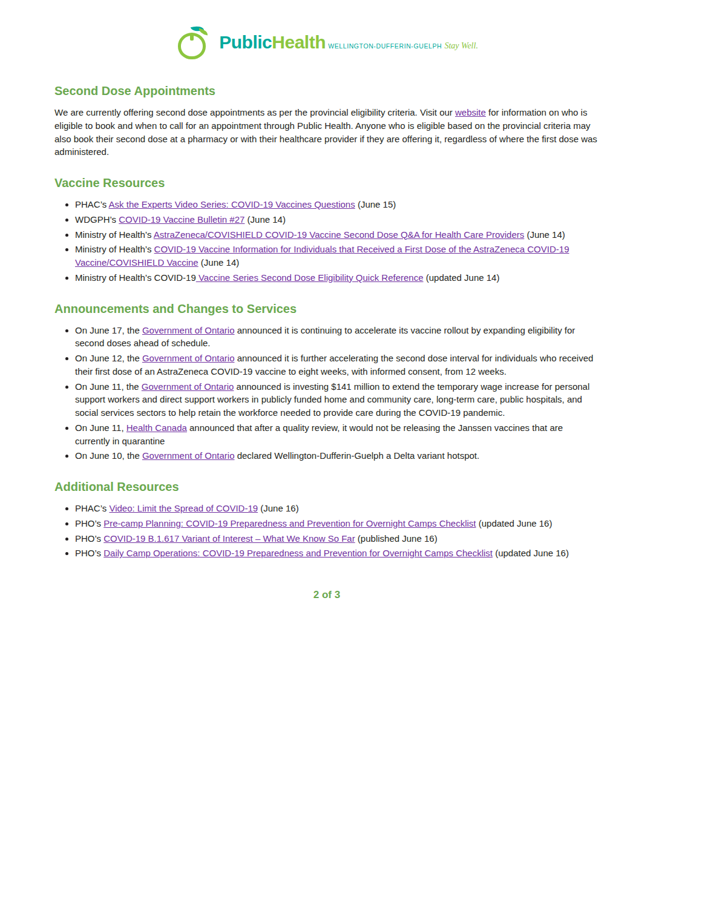PublicHealth WELLINGTON-DUFFERIN-GUELPH Stay Well.
Second Dose Appointments
We are currently offering second dose appointments as per the provincial eligibility criteria. Visit our website for information on who is eligible to book and when to call for an appointment through Public Health. Anyone who is eligible based on the provincial criteria may also book their second dose at a pharmacy or with their healthcare provider if they are offering it, regardless of where the first dose was administered.
Vaccine Resources
PHAC’s Ask the Experts Video Series: COVID-19 Vaccines Questions (June 15)
WDGPH’s COVID-19 Vaccine Bulletin #27 (June 14)
Ministry of Health’s AstraZeneca/COVISHIELD COVID-19 Vaccine Second Dose Q&A for Health Care Providers (June 14)
Ministry of Health’s COVID-19 Vaccine Information for Individuals that Received a First Dose of the AstraZeneca COVID-19 Vaccine/COVISHIELD Vaccine (June 14)
Ministry of Health’s COVID-19 Vaccine Series Second Dose Eligibility Quick Reference (updated June 14)
Announcements and Changes to Services
On June 17, the Government of Ontario announced it is continuing to accelerate its vaccine rollout by expanding eligibility for second doses ahead of schedule.
On June 12, the Government of Ontario announced it is further accelerating the second dose interval for individuals who received their first dose of an AstraZeneca COVID-19 vaccine to eight weeks, with informed consent, from 12 weeks.
On June 11, the Government of Ontario announced is investing $141 million to extend the temporary wage increase for personal support workers and direct support workers in publicly funded home and community care, long-term care, public hospitals, and social services sectors to help retain the workforce needed to provide care during the COVID-19 pandemic.
On June 11, Health Canada announced that after a quality review, it would not be releasing the Janssen vaccines that are currently in quarantine
On June 10, the Government of Ontario declared Wellington-Dufferin-Guelph a Delta variant hotspot.
Additional Resources
PHAC’s Video: Limit the Spread of COVID-19 (June 16)
PHO’s Pre-camp Planning: COVID-19 Preparedness and Prevention for Overnight Camps Checklist (updated June 16)
PHO’s COVID-19 B.1.617 Variant of Interest – What We Know So Far (published June 16)
PHO’s Daily Camp Operations: COVID-19 Preparedness and Prevention for Overnight Camps Checklist (updated June 16)
2 of 3